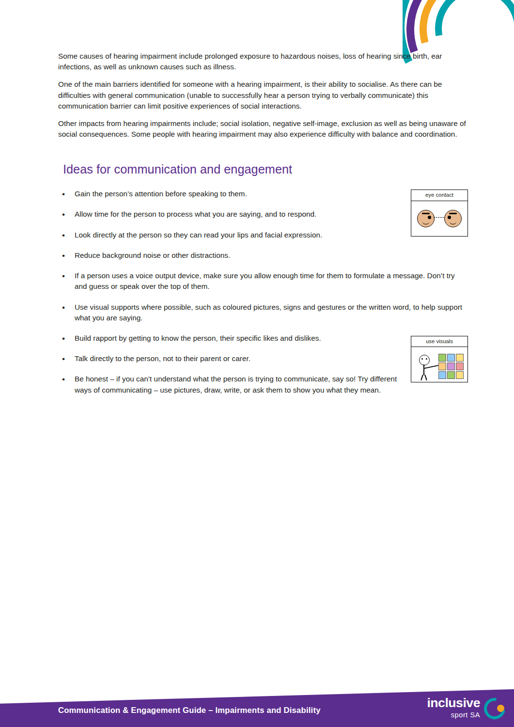Some causes of hearing impairment include prolonged exposure to hazardous noises, loss of hearing since birth, ear infections, as well as unknown causes such as illness.
One of the main barriers identified for someone with a hearing impairment, is their ability to socialise. As there can be difficulties with general communication (unable to successfully hear a person trying to verbally communicate) this communication barrier can limit positive experiences of social interactions.
Other impacts from hearing impairments include; social isolation, negative self-image, exclusion as well as being unaware of social consequences. Some people with hearing impairment may also experience difficulty with balance and coordination.
Ideas for communication and engagement
eye contact
Gain the person’s attention before speaking to them.
Allow time for the person to process what you are saying, and to respond.
Look directly at the person so they can read your lips and facial expression.
Reduce background noise or other distractions.
If a person uses a voice output device, make sure you allow enough time for them to formulate a message. Don’t try and guess or speak over the top of them.
Use visual supports where possible, such as coloured pictures, signs and gestures or the written word, to help support what you are saying.
use visuals
Build rapport by getting to know the person, their specific likes and dislikes.
Talk directly to the person, not to their parent or carer.
Be honest – if you can’t understand what the person is trying to communicate, say so! Try different ways of communicating – use pictures, draw, write, or ask them to show you what they mean.
Communication & Engagement Guide – Impairments and Disability
inclusive
sport SA